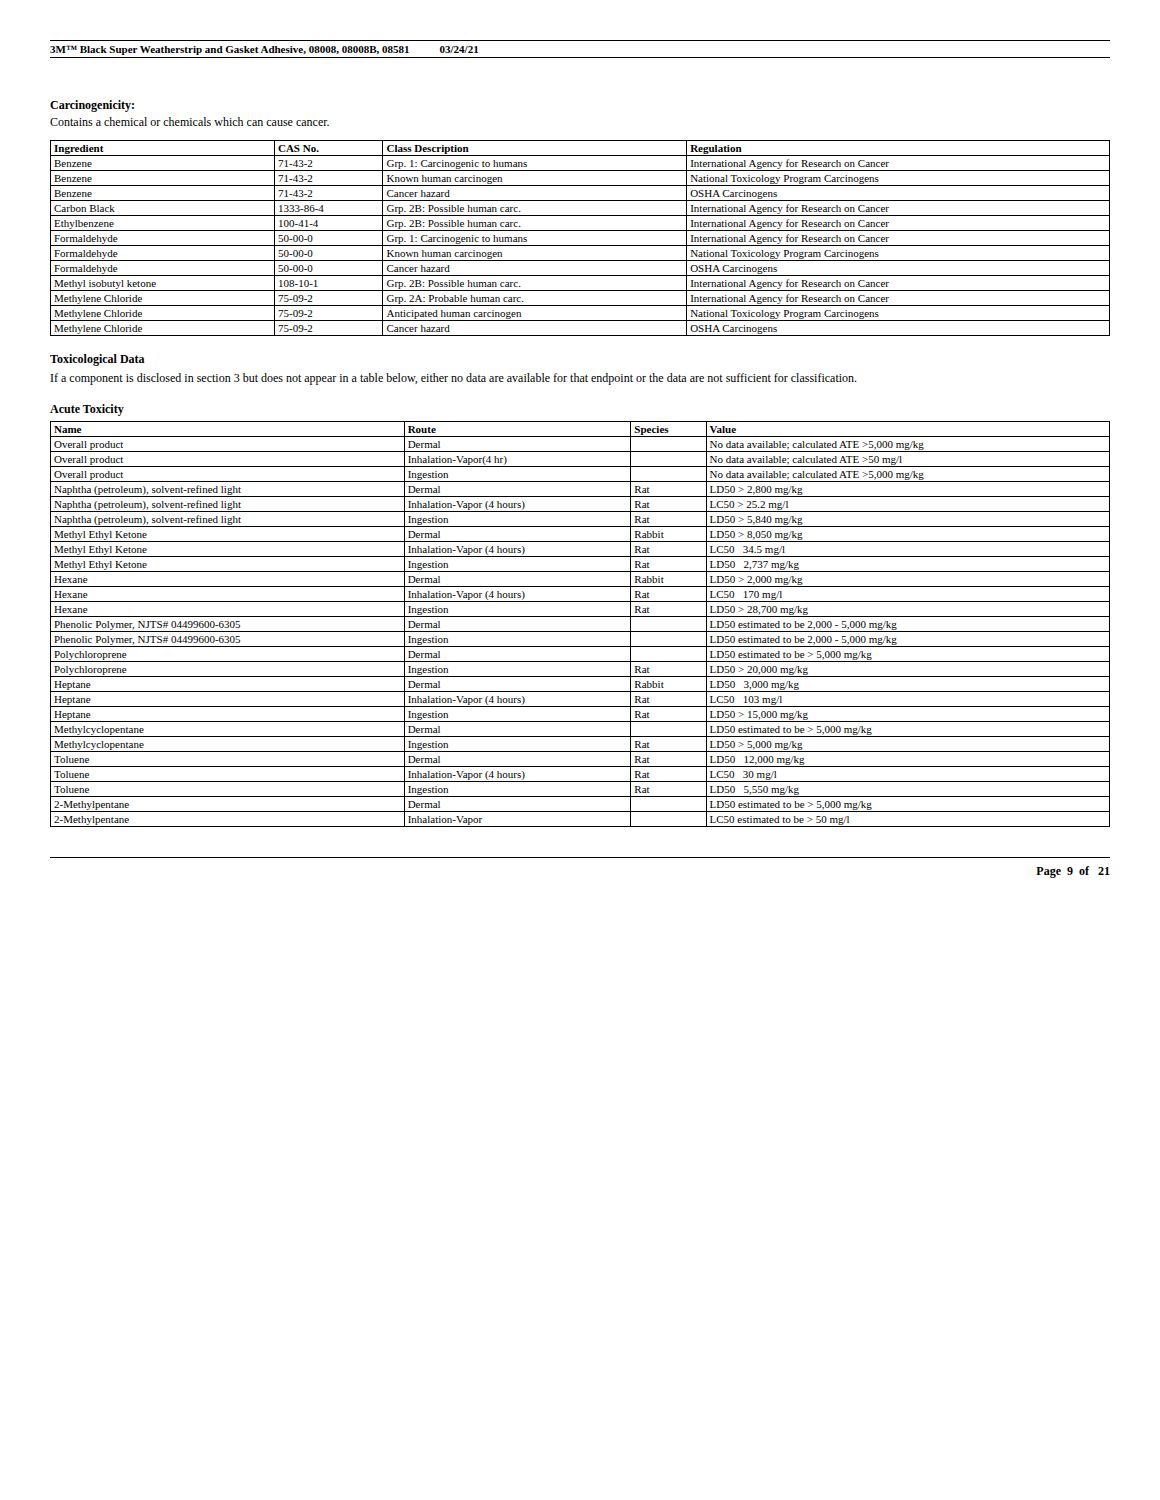3M™ Black Super Weatherstrip and Gasket Adhesive, 08008, 08008B, 08581 03/24/21
Carcinogenicity:
Contains a chemical or chemicals which can cause cancer.
| Ingredient | CAS No. | Class Description | Regulation |
| --- | --- | --- | --- |
| Benzene | 71-43-2 | Grp. 1: Carcinogenic to humans | International Agency for Research on Cancer |
| Benzene | 71-43-2 | Known human carcinogen | National Toxicology Program Carcinogens |
| Benzene | 71-43-2 | Cancer hazard | OSHA Carcinogens |
| Carbon Black | 1333-86-4 | Grp. 2B: Possible human carc. | International Agency for Research on Cancer |
| Ethylbenzene | 100-41-4 | Grp. 2B: Possible human carc. | International Agency for Research on Cancer |
| Formaldehyde | 50-00-0 | Grp. 1: Carcinogenic to humans | International Agency for Research on Cancer |
| Formaldehyde | 50-00-0 | Known human carcinogen | National Toxicology Program Carcinogens |
| Formaldehyde | 50-00-0 | Cancer hazard | OSHA Carcinogens |
| Methyl isobutyl ketone | 108-10-1 | Grp. 2B: Possible human carc. | International Agency for Research on Cancer |
| Methylene Chloride | 75-09-2 | Grp. 2A: Probable human carc. | International Agency for Research on Cancer |
| Methylene Chloride | 75-09-2 | Anticipated human carcinogen | National Toxicology Program Carcinogens |
| Methylene Chloride | 75-09-2 | Cancer hazard | OSHA Carcinogens |
Toxicological Data
If a component is disclosed in section 3 but does not appear in a table below, either no data are available for that endpoint or the data are not sufficient for classification.
Acute Toxicity
| Name | Route | Species | Value |
| --- | --- | --- | --- |
| Overall product | Dermal | | No data available; calculated ATE >5,000 mg/kg |
| Overall product | Inhalation-Vapor(4 hr) | | No data available; calculated ATE >50 mg/l |
| Overall product | Ingestion | | No data available; calculated ATE >5,000 mg/kg |
| Naphtha (petroleum), solvent-refined light | Dermal | Rat | LD50 > 2,800 mg/kg |
| Naphtha (petroleum), solvent-refined light | Inhalation-Vapor (4 hours) | Rat | LC50 > 25.2 mg/l |
| Naphtha (petroleum), solvent-refined light | Ingestion | Rat | LD50 > 5,840 mg/kg |
| Methyl Ethyl Ketone | Dermal | Rabbit | LD50 > 8,050 mg/kg |
| Methyl Ethyl Ketone | Inhalation-Vapor (4 hours) | Rat | LC50 34.5 mg/l |
| Methyl Ethyl Ketone | Ingestion | Rat | LD50 2,737 mg/kg |
| Hexane | Dermal | Rabbit | LD50 > 2,000 mg/kg |
| Hexane | Inhalation-Vapor (4 hours) | Rat | LC50 170 mg/l |
| Hexane | Ingestion | Rat | LD50 > 28,700 mg/kg |
| Phenolic Polymer, NJTS# 04499600-6305 | Dermal | | LD50 estimated to be 2,000 - 5,000 mg/kg |
| Phenolic Polymer, NJTS# 04499600-6305 | Ingestion | | LD50 estimated to be 2,000 - 5,000 mg/kg |
| Polychloroprene | Dermal | | LD50 estimated to be > 5,000 mg/kg |
| Polychloroprene | Ingestion | Rat | LD50 > 20,000 mg/kg |
| Heptane | Dermal | Rabbit | LD50 3,000 mg/kg |
| Heptane | Inhalation-Vapor (4 hours) | Rat | LC50 103 mg/l |
| Heptane | Ingestion | Rat | LD50 > 15,000 mg/kg |
| Methylcyclopentane | Dermal | | LD50 estimated to be > 5,000 mg/kg |
| Methylcyclopentane | Ingestion | Rat | LD50 > 5,000 mg/kg |
| Toluene | Dermal | Rat | LD50 12,000 mg/kg |
| Toluene | Inhalation-Vapor (4 hours) | Rat | LC50 30 mg/l |
| Toluene | Ingestion | Rat | LD50 5,550 mg/kg |
| 2-Methylpentane | Dermal | | LD50 estimated to be > 5,000 mg/kg |
| 2-Methylpentane | Inhalation-Vapor | | LC50 estimated to be > 50 mg/l |
Page 9 of 21